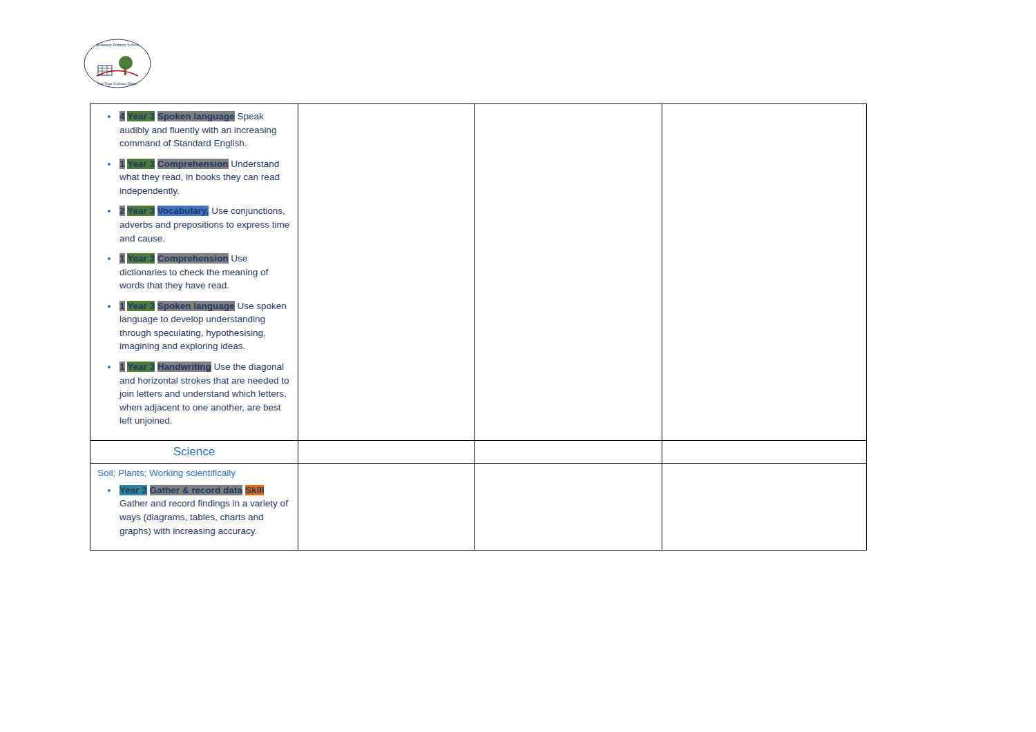Blakeney Primary School Let Your Colours Shine
| 4 Year 3 Spoken language Speak audibly and fluently with an increasing command of Standard English. 1 Year 3 Comprehension Understand what they read, in books they can read independently. 2 Year 3 Vocabulary, Use conjunctions, adverbs and prepositions to express time and cause. 1 Year 3 Comprehension Use dictionaries to check the meaning of words that they have read. 1 Year 3 Spoken language Use spoken language to develop understanding through speculating, hypothesising, imagining and exploring ideas. 1 Year 3 Handwriting Use the diagonal and horizontal strokes that are needed to join letters and understand which letters, when adjacent to one another, are best left unjoined. | | | |
| Science | | | |
| Soil; Plants; Working scientifically Year 3 Gather & record data Skill Gather and record findings in a variety of ways (diagrams, tables, charts and graphs) with increasing accuracy. | | | |